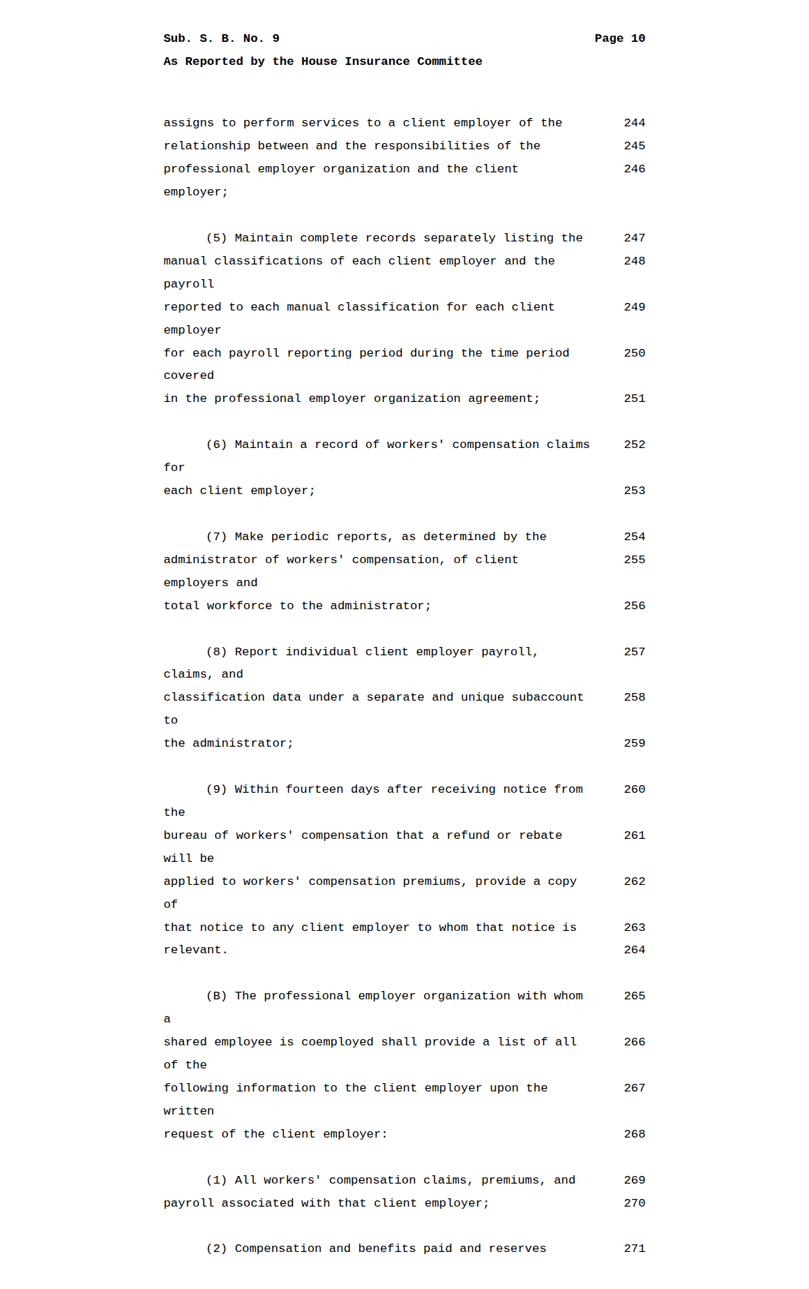Sub. S. B. No. 9
As Reported by the House Insurance Committee
Page 10
assigns to perform services to a client employer of the 244
relationship between and the responsibilities of the 245
professional employer organization and the client employer; 246
(5) Maintain complete records separately listing the 247
manual classifications of each client employer and the payroll 248
reported to each manual classification for each client employer 249
for each payroll reporting period during the time period covered 250
in the professional employer organization agreement; 251
(6) Maintain a record of workers' compensation claims for 252
each client employer; 253
(7) Make periodic reports, as determined by the 254
administrator of workers' compensation, of client employers and 255
total workforce to the administrator; 256
(8) Report individual client employer payroll, claims, and 257
classification data under a separate and unique subaccount to 258
the administrator; 259
(9) Within fourteen days after receiving notice from the 260
bureau of workers' compensation that a refund or rebate will be 261
applied to workers' compensation premiums, provide a copy of 262
that notice to any client employer to whom that notice is 263
relevant. 264
(B) The professional employer organization with whom a 265
shared employee is coemployed shall provide a list of all of the 266
following information to the client employer upon the written 267
request of the client employer: 268
(1) All workers' compensation claims, premiums, and 269
payroll associated with that client employer; 270
(2) Compensation and benefits paid and reserves 271